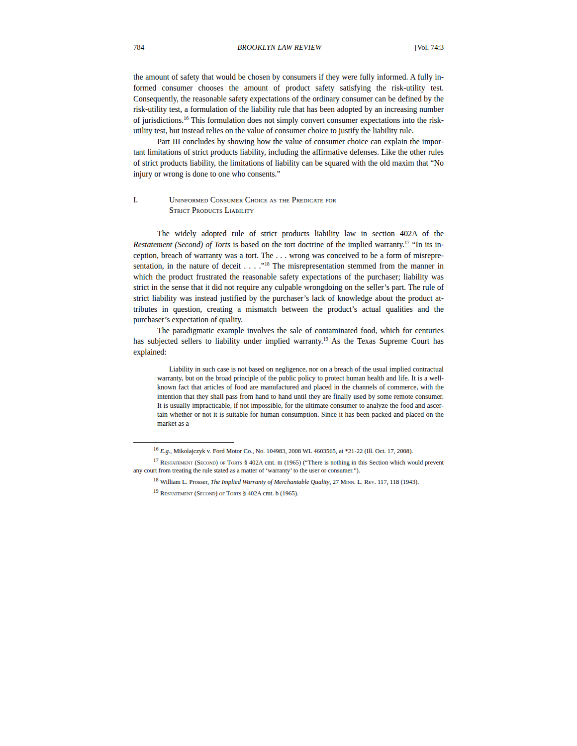784 BROOKLYN LAW REVIEW [Vol. 74:3
the amount of safety that would be chosen by consumers if they were fully informed. A fully informed consumer chooses the amount of product safety satisfying the risk-utility test. Consequently, the reasonable safety expectations of the ordinary consumer can be defined by the risk-utility test, a formulation of the liability rule that has been adopted by an increasing number of jurisdictions.16 This formulation does not simply convert consumer expectations into the risk-utility test, but instead relies on the value of consumer choice to justify the liability rule.
Part III concludes by showing how the value of consumer choice can explain the important limitations of strict products liability, including the affirmative defenses. Like the other rules of strict products liability, the limitations of liability can be squared with the old maxim that “No injury or wrong is done to one who consents.”
I.
Uninformed Consumer Choice as the Predicate for
Strict Products Liability
The widely adopted rule of strict products liability law in section 402A of the Restatement (Second) of Torts is based on the tort doctrine of the implied warranty.17 “In its inception, breach of warranty was a tort. The . . . wrong was conceived to be a form of misrepresentation, in the nature of deceit . . . .”18 The misrepresentation stemmed from the manner in which the product frustrated the reasonable safety expectations of the purchaser; liability was strict in the sense that it did not require any culpable wrongdoing on the seller’s part. The rule of strict liability was instead justified by the purchaser’s lack of knowledge about the product attributes in question, creating a mismatch between the product’s actual qualities and the purchaser’s expectation of quality.
The paradigmatic example involves the sale of contaminated food, which for centuries has subjected sellers to liability under implied warranty.19 As the Texas Supreme Court has explained:
Liability in such case is not based on negligence, nor on a breach of the usual implied contractual warranty, but on the broad principle of the public policy to protect human health and life. It is a well-known fact that articles of food are manufactured and placed in the channels of commerce, with the intention that they shall pass from hand to hand until they are finally used by some remote consumer. It is usually impracticable, if not impossible, for the ultimate consumer to analyze the food and ascertain whether or not it is suitable for human consumption. Since it has been packed and placed on the market as a
16 E.g., Mikolajczyk v. Ford Motor Co., No. 104983, 2008 WL 4603565, at *21-22 (Ill. Oct. 17, 2008).
17 Restatement (Second) of Torts § 402A cmt. m (1965) (“There is nothing in this Section which would prevent any court from treating the rule stated as a matter of ‘warranty’ to the user or consumer.”).
18 William L. Prosser, The Implied Warranty of Merchantable Quality, 27 Minn. L. Rev. 117, 118 (1943).
19 Restatement (Second) of Torts § 402A cmt. b (1965).